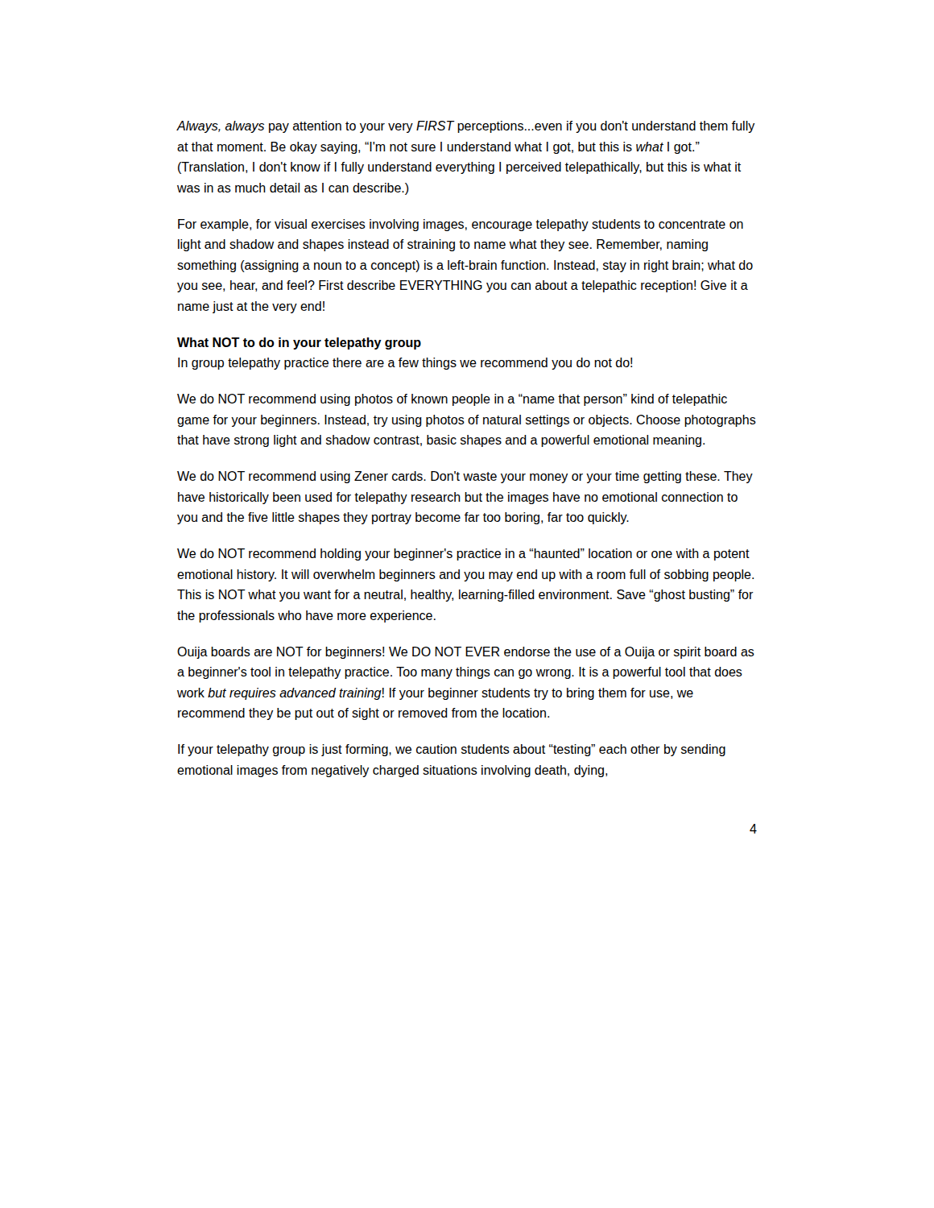Always, always pay attention to your very FIRST perceptions...even if you don't understand them fully at that moment. Be okay saying, “I'm not sure I understand what I got, but this is what I got.” (Translation, I don't know if I fully understand everything I perceived telepathically, but this is what it was in as much detail as I can describe.)
For example, for visual exercises involving images, encourage telepathy students to concentrate on light and shadow and shapes instead of straining to name what they see. Remember, naming something (assigning a noun to a concept) is a left-brain function. Instead, stay in right brain; what do you see, hear, and feel? First describe EVERYTHING you can about a telepathic reception! Give it a name just at the very end!
What NOT to do in your telepathy group
In group telepathy practice there are a few things we recommend you do not do!
We do NOT recommend using photos of known people in a “name that person” kind of telepathic game for your beginners. Instead, try using photos of natural settings or objects. Choose photographs that have strong light and shadow contrast, basic shapes and a powerful emotional meaning.
We do NOT recommend using Zener cards. Don't waste your money or your time getting these. They have historically been used for telepathy research but the images have no emotional connection to you and the five little shapes they portray become far too boring, far too quickly.
We do NOT recommend holding your beginner's practice in a “haunted” location or one with a potent emotional history. It will overwhelm beginners and you may end up with a room full of sobbing people. This is NOT what you want for a neutral, healthy, learning-filled environment. Save “ghost busting” for the professionals who have more experience.
Ouija boards are NOT for beginners! We DO NOT EVER endorse the use of a Ouija or spirit board as a beginner's tool in telepathy practice. Too many things can go wrong. It is a powerful tool that does work but requires advanced training! If your beginner students try to bring them for use, we recommend they be put out of sight or removed from the location.
If your telepathy group is just forming, we caution students about “testing” each other by sending emotional images from negatively charged situations involving death, dying,
4